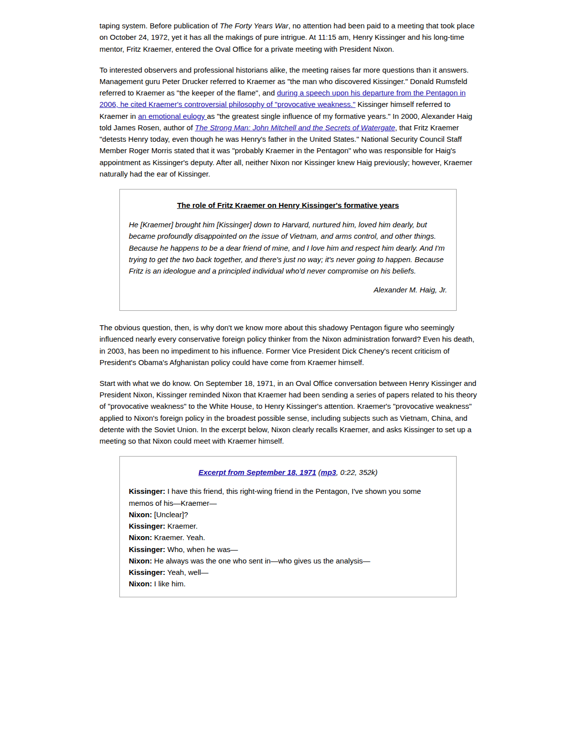taping system. Before publication of The Forty Years War, no attention had been paid to a meeting that took place on October 24, 1972, yet it has all the makings of pure intrigue. At 11:15 am, Henry Kissinger and his long-time mentor, Fritz Kraemer, entered the Oval Office for a private meeting with President Nixon.
To interested observers and professional historians alike, the meeting raises far more questions than it answers. Management guru Peter Drucker referred to Kraemer as "the man who discovered Kissinger." Donald Rumsfeld referred to Kraemer as "the keeper of the flame", and during a speech upon his departure from the Pentagon in 2006, he cited Kraemer's controversial philosophy of "provocative weakness." Kissinger himself referred to Kraemer in an emotional eulogy as "the greatest single influence of my formative years." In 2000, Alexander Haig told James Rosen, author of The Strong Man: John Mitchell and the Secrets of Watergate, that Fritz Kraemer "detests Henry today, even though he was Henry's father in the United States." National Security Council Staff Member Roger Morris stated that it was "probably Kraemer in the Pentagon" who was responsible for Haig's appointment as Kissinger's deputy. After all, neither Nixon nor Kissinger knew Haig previously; however, Kraemer naturally had the ear of Kissinger.
The role of Fritz Kraemer on Henry Kissinger's formative years
He [Kraemer] brought him [Kissinger] down to Harvard, nurtured him, loved him dearly, but became profoundly disappointed on the issue of Vietnam, and arms control, and other things. Because he happens to be a dear friend of mine, and I love him and respect him dearly. And I'm trying to get the two back together, and there's just no way; it's never going to happen. Because Fritz is an ideologue and a principled individual who'd never compromise on his beliefs.
Alexander M. Haig, Jr.
The obvious question, then, is why don't we know more about this shadowy Pentagon figure who seemingly influenced nearly every conservative foreign policy thinker from the Nixon administration forward? Even his death, in 2003, has been no impediment to his influence. Former Vice President Dick Cheney's recent criticism of President's Obama's Afghanistan policy could have come from Kraemer himself.
Start with what we do know. On September 18, 1971, in an Oval Office conversation between Henry Kissinger and President Nixon, Kissinger reminded Nixon that Kraemer had been sending a series of papers related to his theory of "provocative weakness" to the White House, to Henry Kissinger's attention. Kraemer's "provocative weakness" applied to Nixon's foreign policy in the broadest possible sense, including subjects such as Vietnam, China, and detente with the Soviet Union. In the excerpt below, Nixon clearly recalls Kraemer, and asks Kissinger to set up a meeting so that Nixon could meet with Kraemer himself.
Excerpt from September 18, 1971 (mp3, 0:22, 352k)
Kissinger: I have this friend, this right-wing friend in the Pentagon, I've shown you some memos of his—Kraemer—
Nixon: [Unclear]?
Kissinger: Kraemer.
Nixon: Kraemer. Yeah.
Kissinger: Who, when he was—
Nixon: He always was the one who sent in—who gives us the analysis—
Kissinger: Yeah, well—
Nixon: I like him.